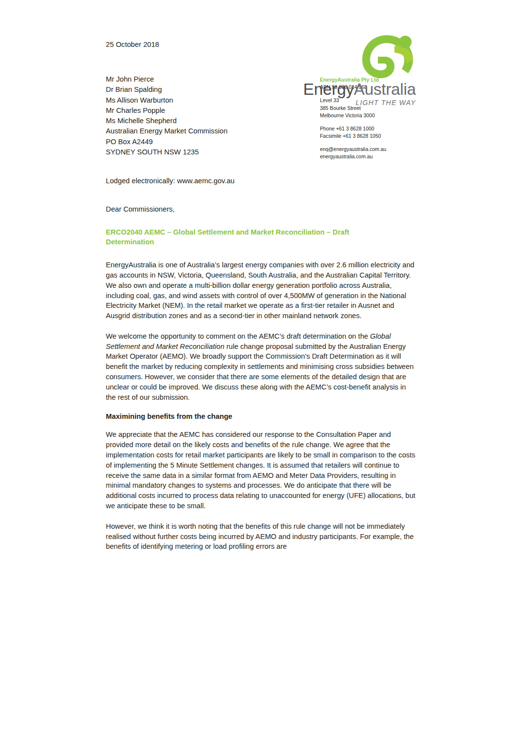Energy Australia
LIGHT THE WAY
25 October 2018
Mr John Pierce
Dr Brian Spalding
Ms Allison Warburton
Mr Charles Popple
Ms Michelle Shepherd
Australian Energy Market Commission
PO Box A2449
SYDNEY SOUTH NSW 1235
EnergyAustralia Pty Ltd
ABN 99 086 014 968
Level 33
385 Bourke Street
Melbourne Victoria 3000
Phone +61 3 8628 1000
Facsimile +61 3 8628 1050
enq@energyaustralia.com.au
energyaustralia.com.au
Lodged electronically: www.aemc.gov.au
Dear Commissioners,
ERCO2040 AEMC – Global Settlement and Market Reconciliation – Draft Determination
EnergyAustralia is one of Australia’s largest energy companies with over 2.6 million electricity and gas accounts in NSW, Victoria, Queensland, South Australia, and the Australian Capital Territory. We also own and operate a multi-billion dollar energy generation portfolio across Australia, including coal, gas, and wind assets with control of over 4,500MW of generation in the National Electricity Market (NEM). In the retail market we operate as a first-tier retailer in Ausnet and Ausgrid distribution zones and as a second-tier in other mainland network zones.
We welcome the opportunity to comment on the AEMC’s draft determination on the Global Settlement and Market Reconciliation rule change proposal submitted by the Australian Energy Market Operator (AEMO). We broadly support the Commission’s Draft Determination as it will benefit the market by reducing complexity in settlements and minimising cross subsidies between consumers. However, we consider that there are some elements of the detailed design that are unclear or could be improved. We discuss these along with the AEMC’s cost-benefit analysis in the rest of our submission.
Maximining benefits from the change
We appreciate that the AEMC has considered our response to the Consultation Paper and provided more detail on the likely costs and benefits of the rule change. We agree that the implementation costs for retail market participants are likely to be small in comparison to the costs of implementing the 5 Minute Settlement changes. It is assumed that retailers will continue to receive the same data in a similar format from AEMO and Meter Data Providers, resulting in minimal mandatory changes to systems and processes. We do anticipate that there will be additional costs incurred to process data relating to unaccounted for energy (UFE) allocations, but we anticipate these to be small.
However, we think it is worth noting that the benefits of this rule change will not be immediately realised without further costs being incurred by AEMO and industry participants. For example, the benefits of identifying metering or load profiling errors are